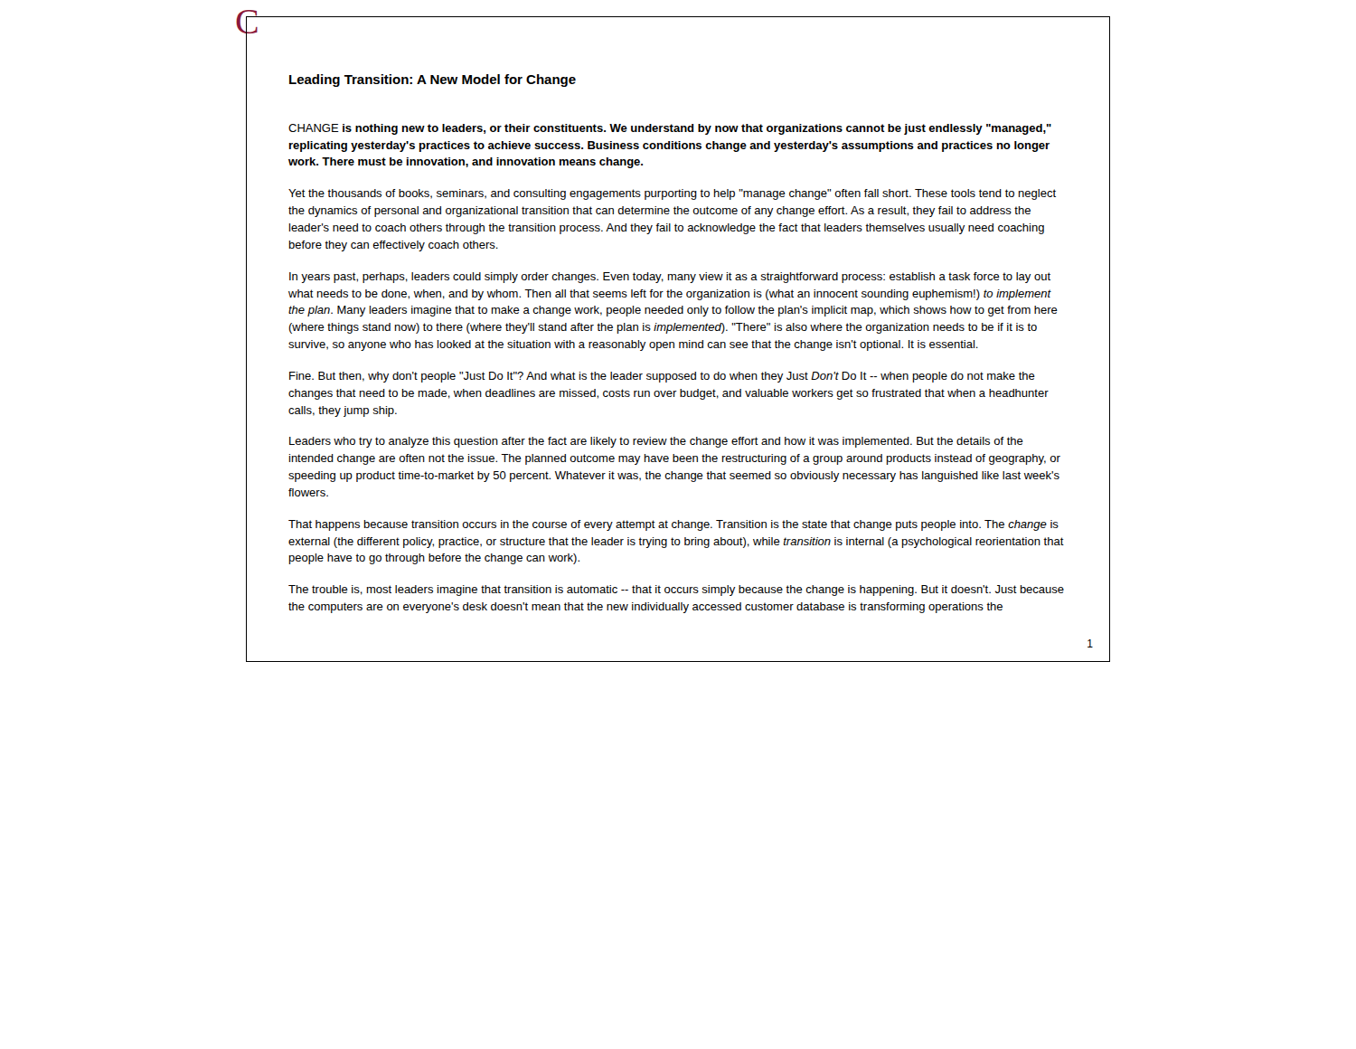C
Leading Transition: A New Model for Change
CHANGE is nothing new to leaders, or their constituents. We understand by now that organizations cannot be just endlessly "managed," replicating yesterday's practices to achieve success. Business conditions change and yesterday's assumptions and practices no longer work. There must be innovation, and innovation means change.
Yet the thousands of books, seminars, and consulting engagements purporting to help "manage change" often fall short. These tools tend to neglect the dynamics of personal and organizational transition that can determine the outcome of any change effort. As a result, they fail to address the leader's need to coach others through the transition process. And they fail to acknowledge the fact that leaders themselves usually need coaching before they can effectively coach others.
In years past, perhaps, leaders could simply order changes. Even today, many view it as a straightforward process: establish a task force to lay out what needs to be done, when, and by whom. Then all that seems left for the organization is (what an innocent sounding euphemism!) to implement the plan. Many leaders imagine that to make a change work, people needed only to follow the plan's implicit map, which shows how to get from here (where things stand now) to there (where they'll stand after the plan is implemented). "There" is also where the organization needs to be if it is to survive, so anyone who has looked at the situation with a reasonably open mind can see that the change isn't optional. It is essential.
Fine. But then, why don't people "Just Do It"? And what is the leader supposed to do when they Just Don't Do It -- when people do not make the changes that need to be made, when deadlines are missed, costs run over budget, and valuable workers get so frustrated that when a headhunter calls, they jump ship.
Leaders who try to analyze this question after the fact are likely to review the change effort and how it was implemented. But the details of the intended change are often not the issue. The planned outcome may have been the restructuring of a group around products instead of geography, or speeding up product time-to-market by 50 percent. Whatever it was, the change that seemed so obviously necessary has languished like last week's flowers.
That happens because transition occurs in the course of every attempt at change. Transition is the state that change puts people into. The change is external (the different policy, practice, or structure that the leader is trying to bring about), while transition is internal (a psychological reorientation that people have to go through before the change can work).
The trouble is, most leaders imagine that transition is automatic -- that it occurs simply because the change is happening. But it doesn't. Just because the computers are on everyone's desk doesn't mean that the new individually accessed customer database is transforming operations the
1